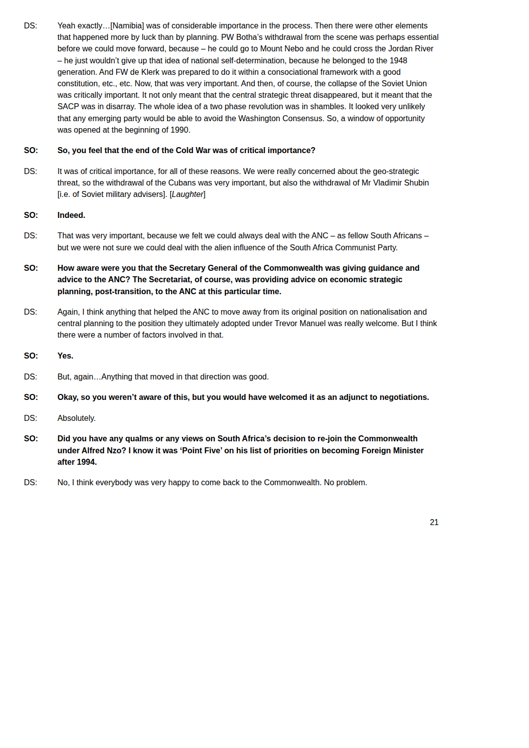DS:
Yeah exactly…[Namibia] was of considerable importance in the process. Then there were other elements that happened more by luck than by planning. PW Botha’s withdrawal from the scene was perhaps essential before we could move forward, because – he could go to Mount Nebo and he could cross the Jordan River – he just wouldn’t give up that idea of national self-determination, because he belonged to the 1948 generation. And FW de Klerk was prepared to do it within a consociational framework with a good constitution, etc., etc. Now, that was very important. And then, of course, the collapse of the Soviet Union was critically important. It not only meant that the central strategic threat disappeared, but it meant that the SACP was in disarray. The whole idea of a two phase revolution was in shambles. It looked very unlikely that any emerging party would be able to avoid the Washington Consensus. So, a window of opportunity was opened at the beginning of 1990.
SO:
So, you feel that the end of the Cold War was of critical importance?
DS:
It was of critical importance, for all of these reasons. We were really concerned about the geo-strategic threat, so the withdrawal of the Cubans was very important, but also the withdrawal of Mr Vladimir Shubin [i.e. of Soviet military advisers]. [Laughter]
SO:
Indeed.
DS:
That was very important, because we felt we could always deal with the ANC – as fellow South Africans – but we were not sure we could deal with the alien influence of the South Africa Communist Party.
SO:
How aware were you that the Secretary General of the Commonwealth was giving guidance and advice to the ANC? The Secretariat, of course, was providing advice on economic strategic planning, post-transition, to the ANC at this particular time.
DS:
Again, I think anything that helped the ANC to move away from its original position on nationalisation and central planning to the position they ultimately adopted under Trevor Manuel was really welcome. But I think there were a number of factors involved in that.
SO:
Yes.
DS:
But, again…Anything that moved in that direction was good.
SO:
Okay, so you weren’t aware of this, but you would have welcomed it as an adjunct to negotiations.
DS:
Absolutely.
SO:
Did you have any qualms or any views on South Africa’s decision to re-join the Commonwealth under Alfred Nzo? I know it was ‘Point Five’ on his list of priorities on becoming Foreign Minister after 1994.
DS:
No, I think everybody was very happy to come back to the Commonwealth. No problem.
21